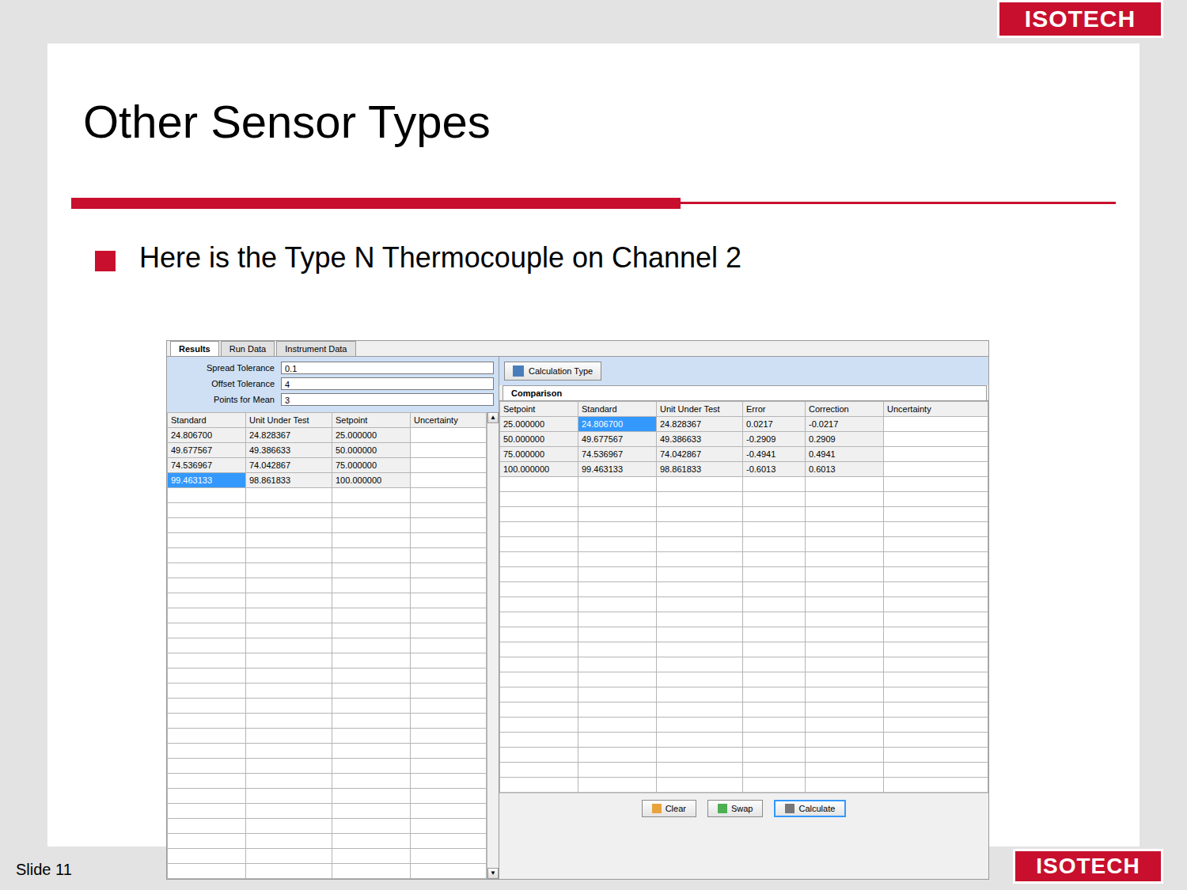ISOTECH
ISOTECH
Other Sensor Types
Here is the Type N Thermocouple on Channel 2
Results
Run Data
Instrument Data
Spread Tolerance
0.1
Offset Tolerance
4
Points for Mean
3
| Standard | Unit Under Test | Setpoint | Uncertainty |
| --- | --- | --- | --- |
| 24.806700 | 24.828367 | 25.000000 | |
| 49.677567 | 49.386633 | 50.000000 | |
| 74.536967 | 74.042867 | 75.000000 | |
| 99.463133 | 98.861833 | 100.000000 | |
▲
▼
Calculation Type
Comparison
| Setpoint | Standard | Unit Under Test | Error | Correction | Uncertainty |
| --- | --- | --- | --- | --- | --- |
| 25.000000 | 24.806700 | 24.828367 | 0.0217 | -0.0217 | |
| 50.000000 | 49.677567 | 49.386633 | -0.2909 | 0.2909 | |
| 75.000000 | 74.536967 | 74.042867 | -0.4941 | 0.4941 | |
| 100.000000 | 99.463133 | 98.861833 | -0.6013 | 0.6013 | |
Clear
Swap
Calculate
Slide 11